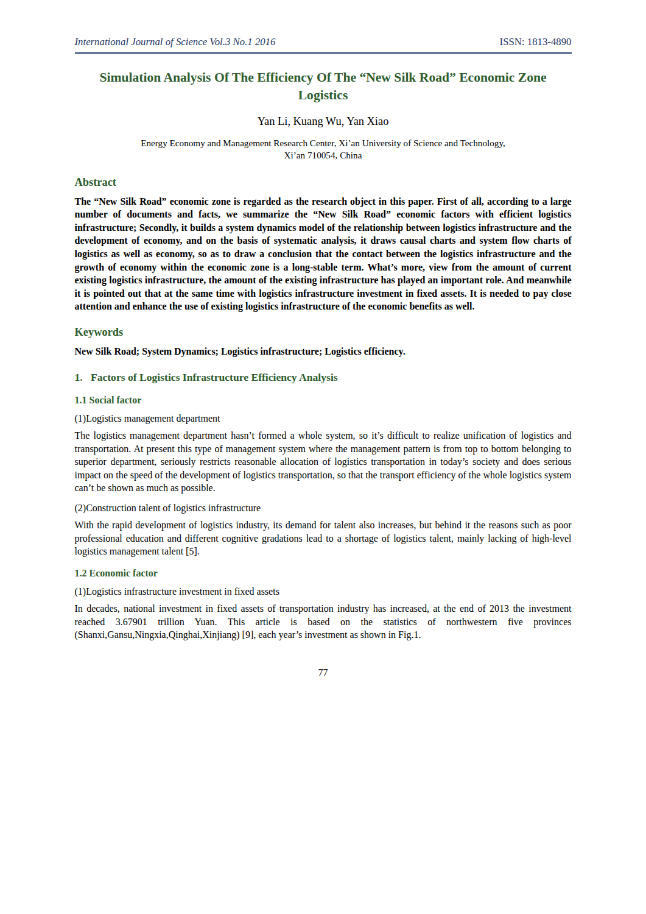International Journal of Science Vol.3 No.1 2016 ISSN: 1813-4890
Simulation Analysis Of The Efficiency Of The “New Silk Road” Economic Zone Logistics
Yan Li, Kuang Wu, Yan Xiao
Energy Economy and Management Research Center, Xi’an University of Science and Technology,
Xi’an 710054, China
Abstract
The “New Silk Road” economic zone is regarded as the research object in this paper. First of all, according to a large number of documents and facts, we summarize the “New Silk Road” economic factors with efficient logistics infrastructure; Secondly, it builds a system dynamics model of the relationship between logistics infrastructure and the development of economy, and on the basis of systematic analysis, it draws causal charts and system flow charts of logistics as well as economy, so as to draw a conclusion that the contact between the logistics infrastructure and the growth of economy within the economic zone is a long-stable term. What’s more, view from the amount of current existing logistics infrastructure, the amount of the existing infrastructure has played an important role. And meanwhile it is pointed out that at the same time with logistics infrastructure investment in fixed assets. It is needed to pay close attention and enhance the use of existing logistics infrastructure of the economic benefits as well.
Keywords
New Silk Road; System Dynamics; Logistics infrastructure; Logistics efficiency.
1. Factors of Logistics Infrastructure Efficiency Analysis
1.1 Social factor
(1)Logistics management department
The logistics management department hasn’t formed a whole system, so it’s difficult to realize unification of logistics and transportation. At present this type of management system where the management pattern is from top to bottom belonging to superior department, seriously restricts reasonable allocation of logistics transportation in today’s society and does serious impact on the speed of the development of logistics transportation, so that the transport efficiency of the whole logistics system can’t be shown as much as possible.
(2)Construction talent of logistics infrastructure
With the rapid development of logistics industry, its demand for talent also increases, but behind it the reasons such as poor professional education and different cognitive gradations lead to a shortage of logistics talent, mainly lacking of high-level logistics management talent [5].
1.2 Economic factor
(1)Logistics infrastructure investment in fixed assets
In decades, national investment in fixed assets of transportation industry has increased, at the end of 2013 the investment reached 3.67901 trillion Yuan. This article is based on the statistics of northwestern five provinces (Shanxi,Gansu,Ningxia,Qinghai,Xinjiang) [9], each year’s investment as shown in Fig.1.
77